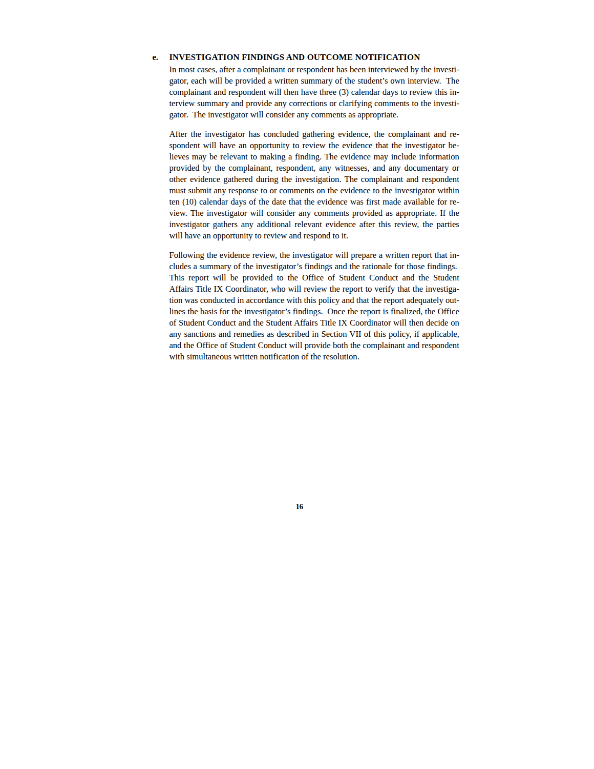INVESTIGATION FINDINGS AND OUTCOME NOTIFICATION
In most cases, after a complainant or respondent has been interviewed by the investigator, each will be provided a written summary of the student’s own interview. The complainant and respondent will then have three (3) calendar days to review this interview summary and provide any corrections or clarifying comments to the investigator. The investigator will consider any comments as appropriate.
After the investigator has concluded gathering evidence, the complainant and respondent will have an opportunity to review the evidence that the investigator believes may be relevant to making a finding. The evidence may include information provided by the complainant, respondent, any witnesses, and any documentary or other evidence gathered during the investigation. The complainant and respondent must submit any response to or comments on the evidence to the investigator within ten (10) calendar days of the date that the evidence was first made available for review. The investigator will consider any comments provided as appropriate. If the investigator gathers any additional relevant evidence after this review, the parties will have an opportunity to review and respond to it.
Following the evidence review, the investigator will prepare a written report that includes a summary of the investigator’s findings and the rationale for those findings. This report will be provided to the Office of Student Conduct and the Student Affairs Title IX Coordinator, who will review the report to verify that the investigation was conducted in accordance with this policy and that the report adequately outlines the basis for the investigator’s findings. Once the report is finalized, the Office of Student Conduct and the Student Affairs Title IX Coordinator will then decide on any sanctions and remedies as described in Section VII of this policy, if applicable, and the Office of Student Conduct will provide both the complainant and respondent with simultaneous written notification of the resolution.
16